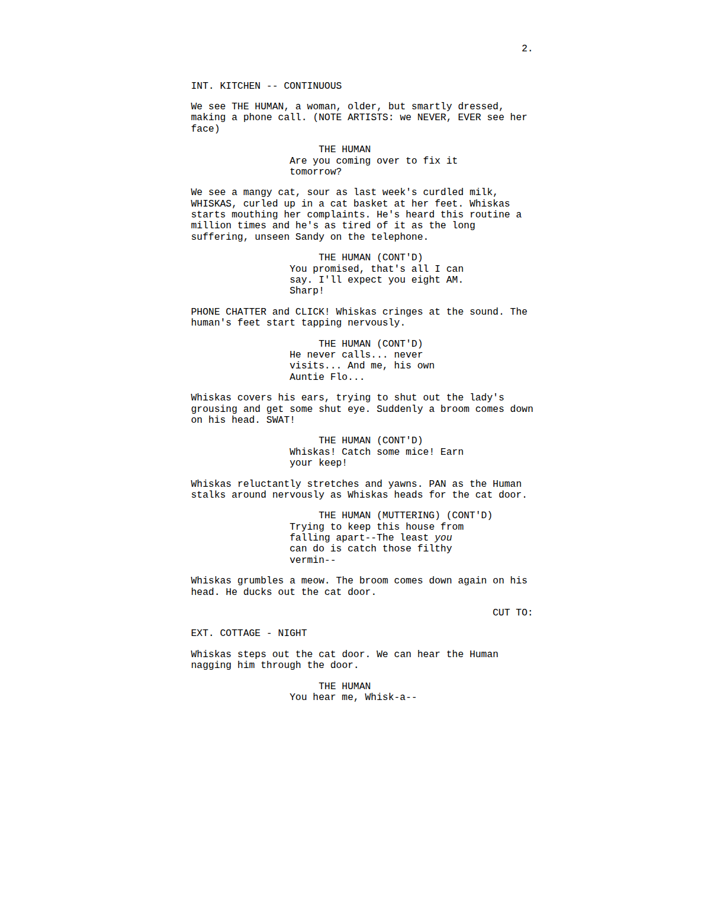2.
INT. KITCHEN -- CONTINUOUS
We see THE HUMAN, a woman, older, but smartly dressed, making a phone call. (NOTE ARTISTS: we NEVER, EVER see her face)
THE HUMAN
Are you coming over to fix it tomorrow?
We see a mangy cat, sour as last week's curdled milk, WHISKAS, curled up in a cat basket at her feet. Whiskas starts mouthing her complaints. He's heard this routine a million times and he's as tired of it as the long suffering, unseen Sandy on the telephone.
THE HUMAN (CONT'D)
You promised, that's all I can say. I'll expect you eight AM. Sharp!
PHONE CHATTER and CLICK! Whiskas cringes at the sound. The human's feet start tapping nervously.
THE HUMAN (CONT'D)
He never calls... never visits... And me, his own Auntie Flo...
Whiskas covers his ears, trying to shut out the lady's grousing and get some shut eye. Suddenly a broom comes down on his head. SWAT!
THE HUMAN (CONT'D)
Whiskas! Catch some mice! Earn your keep!
Whiskas reluctantly stretches and yawns. PAN as the Human stalks around nervously as Whiskas heads for the cat door.
THE HUMAN (muttering) (CONT'D)
Trying to keep this house from falling apart--The least you can do is catch those filthy vermin--
Whiskas grumbles a meow. The broom comes down again on his head. He ducks out the cat door.
CUT TO:
EXT. COTTAGE - NIGHT
Whiskas steps out the cat door. We can hear the Human nagging him through the door.
THE HUMAN
You hear me, Whisk-a--